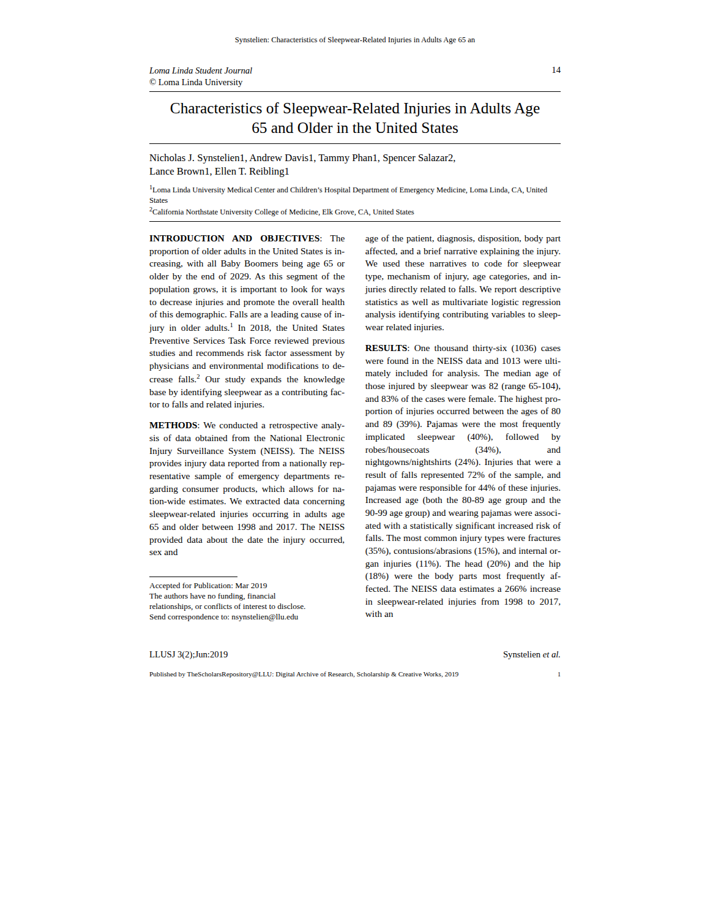Synstelien: Characteristics of Sleepwear-Related Injuries in Adults Age 65 an
Loma Linda Student Journal
© Loma Linda University
14
Characteristics of Sleepwear-Related Injuries in Adults Age 65 and Older in the United States
Nicholas J. Synstelien1, Andrew Davis1, Tammy Phan1, Spencer Salazar2,
Lance Brown1, Ellen T. Reibling1
1Loma Linda University Medical Center and Children’s Hospital Department of Emergency Medicine, Loma Linda, CA, United States
2California Northstate University College of Medicine, Elk Grove, CA, United States
INTRODUCTION AND OBJECTIVES: The proportion of older adults in the United States is increasing, with all Baby Boomers being age 65 or older by the end of 2029. As this segment of the population grows, it is important to look for ways to decrease injuries and promote the overall health of this demographic. Falls are a leading cause of injury in older adults.1 In 2018, the United States Preventive Services Task Force reviewed previous studies and recommends risk factor assessment by physicians and environmental modifications to decrease falls.2 Our study expands the knowledge base by identifying sleepwear as a contributing factor to falls and related injuries.
METHODS: We conducted a retrospective analysis of data obtained from the National Electronic Injury Surveillance System (NEISS). The NEISS provides injury data reported from a nationally representative sample of emergency departments regarding consumer products, which allows for nation-wide estimates. We extracted data concerning sleepwear-related injuries occurring in adults age 65 and older between 1998 and 2017. The NEISS provided data about the date the injury occurred, sex and
Accepted for Publication: Mar 2019
The authors have no funding, financial
relationships, or conflicts of interest to disclose.
Send correspondence to: nsynstelien@llu.edu
age of the patient, diagnosis, disposition, body part affected, and a brief narrative explaining the injury. We used these narratives to code for sleepwear type, mechanism of injury, age categories, and injuries directly related to falls. We report descriptive statistics as well as multivariate logistic regression analysis identifying contributing variables to sleepwear related injuries.
RESULTS: One thousand thirty-six (1036) cases were found in the NEISS data and 1013 were ultimately included for analysis. The median age of those injured by sleepwear was 82 (range 65-104), and 83% of the cases were female. The highest proportion of injuries occurred between the ages of 80 and 89 (39%). Pajamas were the most frequently implicated sleepwear (40%), followed by robes/housecoats (34%), and nightgowns/nightshirts (24%). Injuries that were a result of falls represented 72% of the sample, and pajamas were responsible for 44% of these injuries. Increased age (both the 80-89 age group and the 90-99 age group) and wearing pajamas were associated with a statistically significant increased risk of falls. The most common injury types were fractures (35%), contusions/abrasions (15%), and internal organ injuries (11%). The head (20%) and the hip (18%) were the body parts most frequently affected. The NEISS data estimates a 266% increase in sleepwear-related injuries from 1998 to 2017, with an
LLUSJ 3(2);Jun:2019
Synstelien et al.
Published by TheScholarsRepository@LLU: Digital Archive of Research, Scholarship & Creative Works, 2019
1